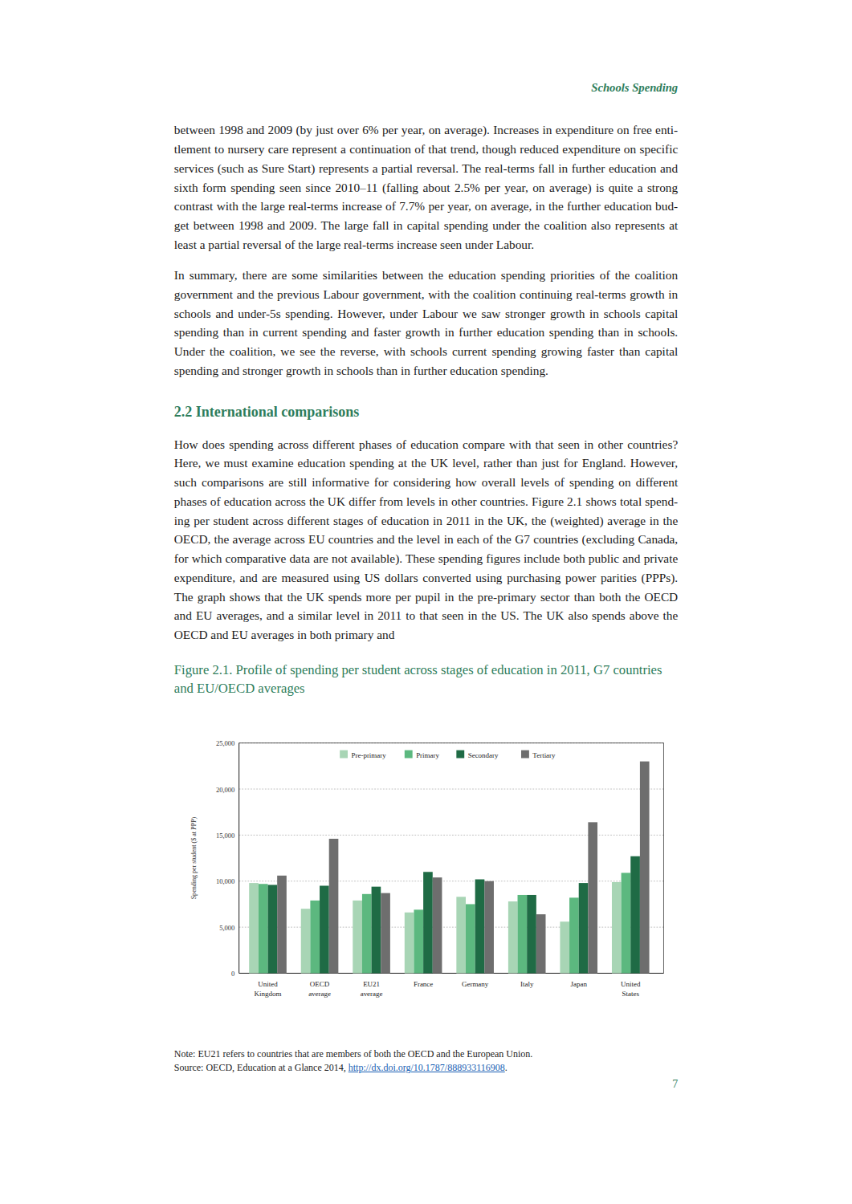Schools Spending
between 1998 and 2009 (by just over 6% per year, on average). Increases in expenditure on free entitlement to nursery care represent a continuation of that trend, though reduced expenditure on specific services (such as Sure Start) represents a partial reversal. The real-terms fall in further education and sixth form spending seen since 2010–11 (falling about 2.5% per year, on average) is quite a strong contrast with the large real-terms increase of 7.7% per year, on average, in the further education budget between 1998 and 2009. The large fall in capital spending under the coalition also represents at least a partial reversal of the large real-terms increase seen under Labour.
In summary, there are some similarities between the education spending priorities of the coalition government and the previous Labour government, with the coalition continuing real-terms growth in schools and under-5s spending. However, under Labour we saw stronger growth in schools capital spending than in current spending and faster growth in further education spending than in schools. Under the coalition, we see the reverse, with schools current spending growing faster than capital spending and stronger growth in schools than in further education spending.
2.2 International comparisons
How does spending across different phases of education compare with that seen in other countries? Here, we must examine education spending at the UK level, rather than just for England. However, such comparisons are still informative for considering how overall levels of spending on different phases of education across the UK differ from levels in other countries. Figure 2.1 shows total spending per student across different stages of education in 2011 in the UK, the (weighted) average in the OECD, the average across EU countries and the level in each of the G7 countries (excluding Canada, for which comparative data are not available). These spending figures include both public and private expenditure, and are measured using US dollars converted using purchasing power parities (PPPs). The graph shows that the UK spends more per pupil in the pre-primary sector than both the OECD and EU averages, and a similar level in 2011 to that seen in the US. The UK also spends above the OECD and EU averages in both primary and
Figure 2.1. Profile of spending per student across stages of education in 2011, G7 countries and EU/OECD averages
0 5,000 10,000 15,000 20,000 25,000 Spending per student ($ at PPP) Pre-primary Primary Secondary Tertiary Group 1: United Kingdom (9800, 9700, 9600, 10600) United Kingdom OECD average EU21 average France Germany Italy Japan United States
Note: EU21 refers to countries that are members of both the OECD and the European Union.
Source: OECD, Education at a Glance 2014, http://dx.doi.org/10.1787/888933116908.
7